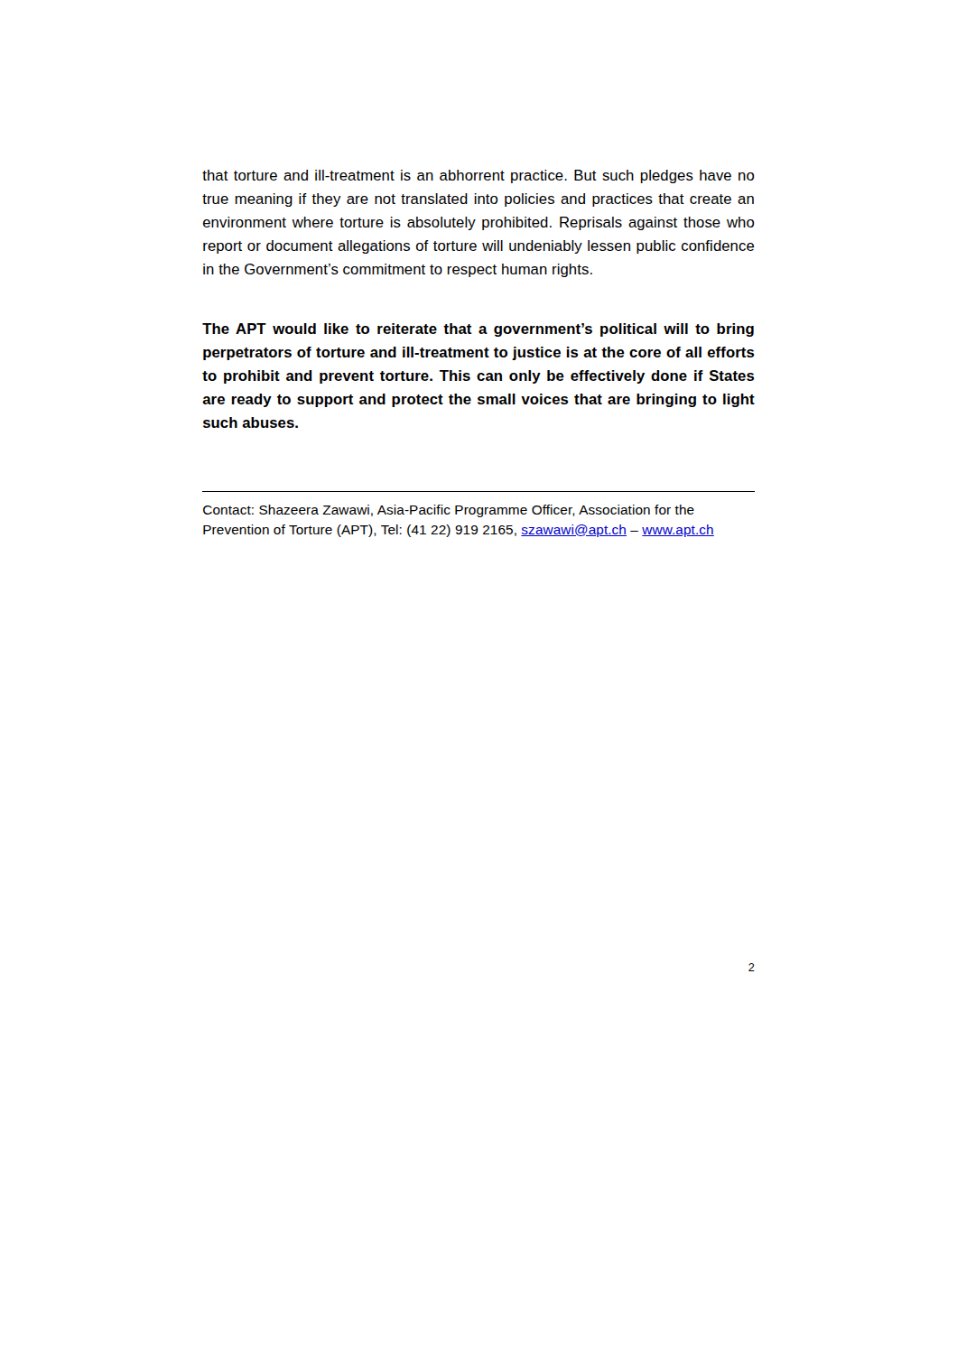that torture and ill-treatment is an abhorrent practice. But such pledges have no true meaning if they are not translated into policies and practices that create an environment where torture is absolutely prohibited. Reprisals against those who report or document allegations of torture will undeniably lessen public confidence in the Government’s commitment to respect human rights.
The APT would like to reiterate that a government’s political will to bring perpetrators of torture and ill-treatment to justice is at the core of all efforts to prohibit and prevent torture. This can only be effectively done if States are ready to support and protect the small voices that are bringing to light such abuses.
Contact: Shazeera Zawawi, Asia-Pacific Programme Officer, Association for the Prevention of Torture (APT), Tel: (41 22) 919 2165, szawawi@apt.ch – www.apt.ch
2